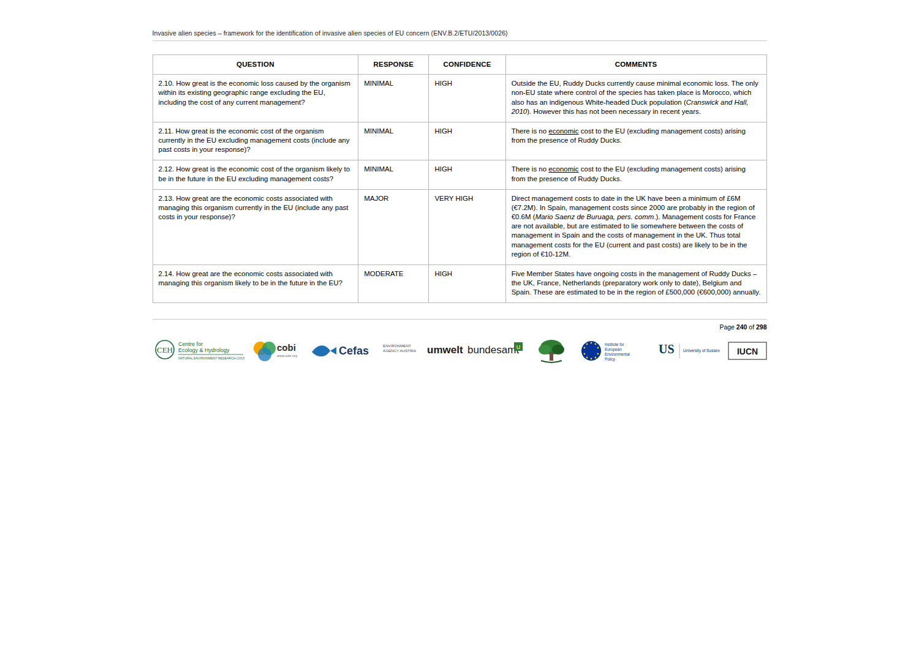Invasive alien species – framework for the identification of invasive alien species of EU concern (ENV.B.2/ETU/2013/0026)
| QUESTION | RESPONSE | CONFIDENCE | COMMENTS |
| --- | --- | --- | --- |
| 2.10. How great is the economic loss caused by the organism within its existing geographic range excluding the EU, including the cost of any current management? | MINIMAL | HIGH | Outside the EU, Ruddy Ducks currently cause minimal economic loss. The only non-EU state where control of the species has taken place is Morocco, which also has an indigenous White-headed Duck population ( Cranswick and Hall, 2010 ). However this has not been necessary in recent years. |
| 2.11. How great is the economic cost of the organism currently in the EU excluding management costs (include any past costs in your response)? | MINIMAL | HIGH | There is no economic cost to the EU (excluding management costs) arising from the presence of Ruddy Ducks. |
| 2.12. How great is the economic cost of the organism likely to be in the future in the EU excluding management costs? | MINIMAL | HIGH | There is no economic cost to the EU (excluding management costs) arising from the presence of Ruddy Ducks. |
| 2.13. How great are the economic costs associated with managing this organism currently in the EU (include any past costs in your response)? | MAJOR | VERY HIGH | Direct management costs to date in the UK have been a minimum of £6M (€7.2M). In Spain, management costs since 2000 are probably in the region of €0.6M ( Mario Saenz de Buruaga, pers. comm .). Management costs for France are not available, but are estimated to lie somewhere between the costs of management in Spain and the costs of management in the UK. Thus total management costs for the EU (current and past costs) are likely to be in the region of €10-12M. |
| 2.14. How great are the economic costs associated with managing this organism likely to be in the future in the EU? | MODERATE | HIGH | Five Member States have ongoing costs in the management of Ruddy Ducks – the UK, France, Netherlands (preparatory work only to date), Belgium and Spain. These are estimated to be in the region of £500,000 (€600,000) annually. |
Page 240 of 298
CEH Centre for Ecology & Hydrology NATURAL ENVIRONMENT RESEARCH COUNCIL
cobi www.cobi.org
Cefas
ENVIRONMENT AGENCY AUSTRIA umwelt bundesamt U
Institute for European Environmental Policy
US University of Sussex
IUCN